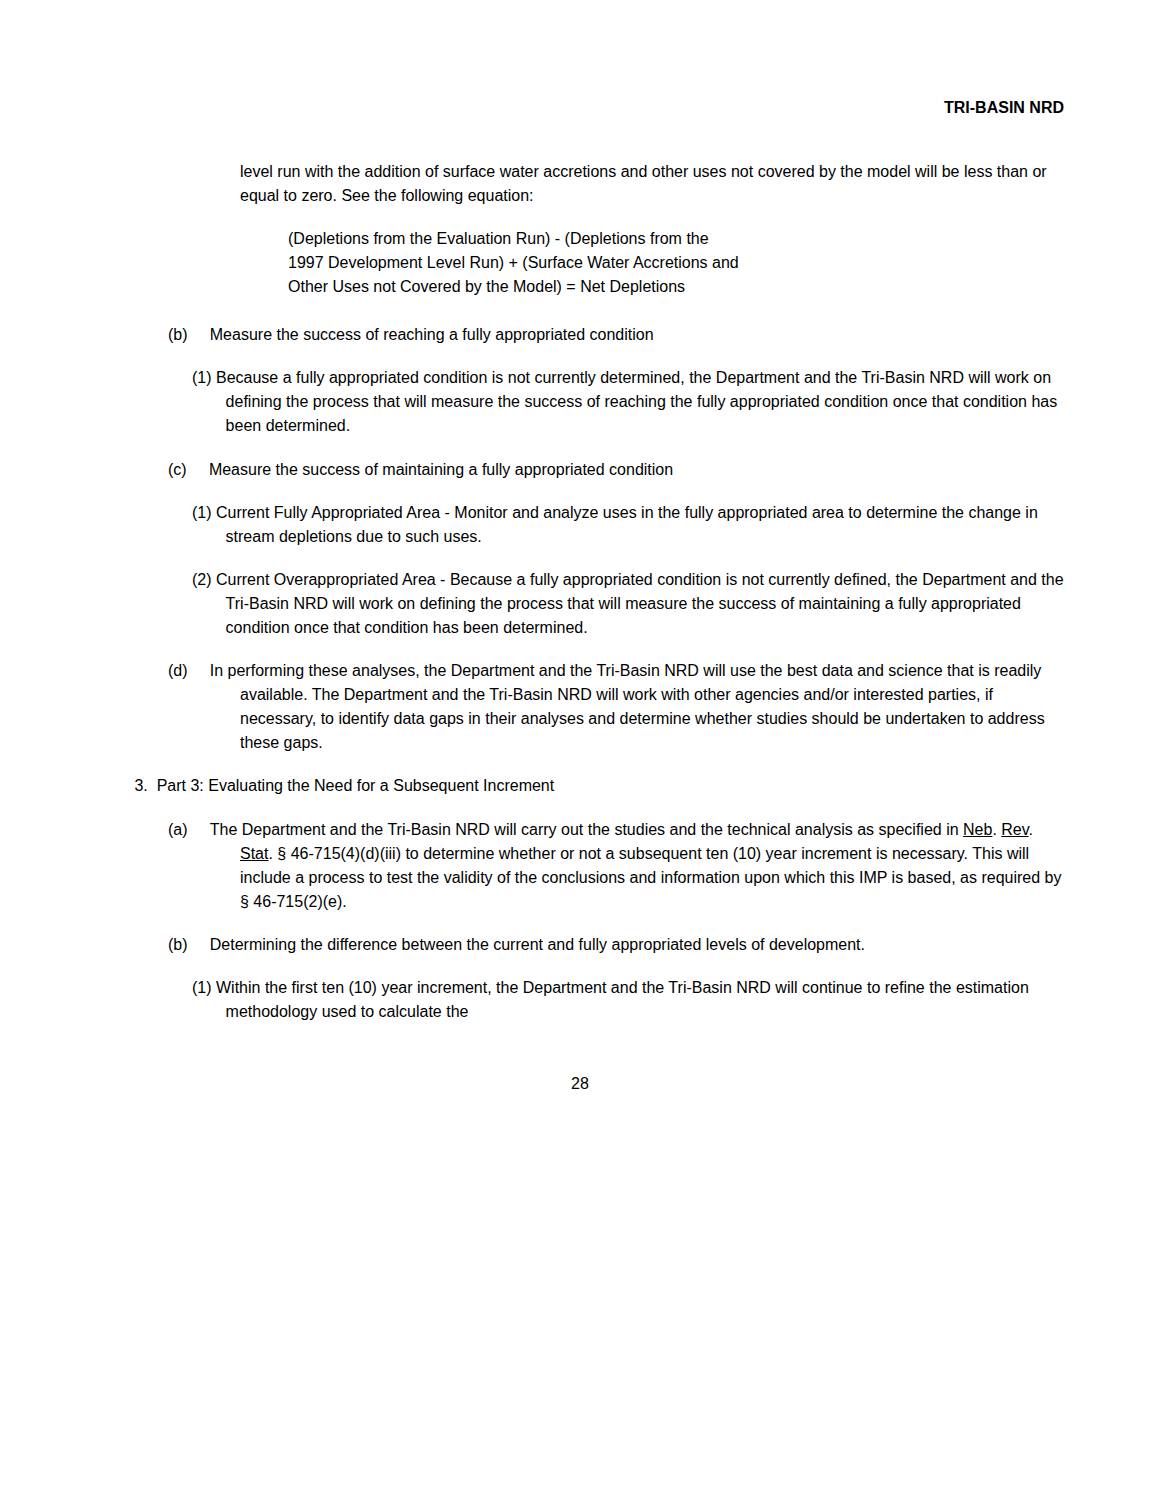TRI-BASIN NRD
level run with the addition of surface water accretions and other uses not covered by the model will be less than or equal to zero. See the following equation:
(Depletions from the Evaluation Run) - (Depletions from the
1997 Development Level Run) + (Surface Water Accretions and
Other Uses not Covered by the Model) = Net Depletions
(b) Measure the success of reaching a fully appropriated condition
(1) Because a fully appropriated condition is not currently determined, the Department and the Tri-Basin NRD will work on defining the process that will measure the success of reaching the fully appropriated condition once that condition has been determined.
(c) Measure the success of maintaining a fully appropriated condition
(1) Current Fully Appropriated Area - Monitor and analyze uses in the fully appropriated area to determine the change in stream depletions due to such uses.
(2) Current Overappropriated Area - Because a fully appropriated condition is not currently defined, the Department and the Tri-Basin NRD will work on defining the process that will measure the success of maintaining a fully appropriated condition once that condition has been determined.
(d) In performing these analyses, the Department and the Tri-Basin NRD will use the best data and science that is readily available. The Department and the Tri-Basin NRD will work with other agencies and/or interested parties, if necessary, to identify data gaps in their analyses and determine whether studies should be undertaken to address these gaps.
3. Part 3: Evaluating the Need for a Subsequent Increment
(a) The Department and the Tri-Basin NRD will carry out the studies and the technical analysis as specified in Neb. Rev. Stat. § 46-715(4)(d)(iii) to determine whether or not a subsequent ten (10) year increment is necessary. This will include a process to test the validity of the conclusions and information upon which this IMP is based, as required by § 46-715(2)(e).
(b) Determining the difference between the current and fully appropriated levels of development.
(1) Within the first ten (10) year increment, the Department and the Tri-Basin NRD will continue to refine the estimation methodology used to calculate the
28